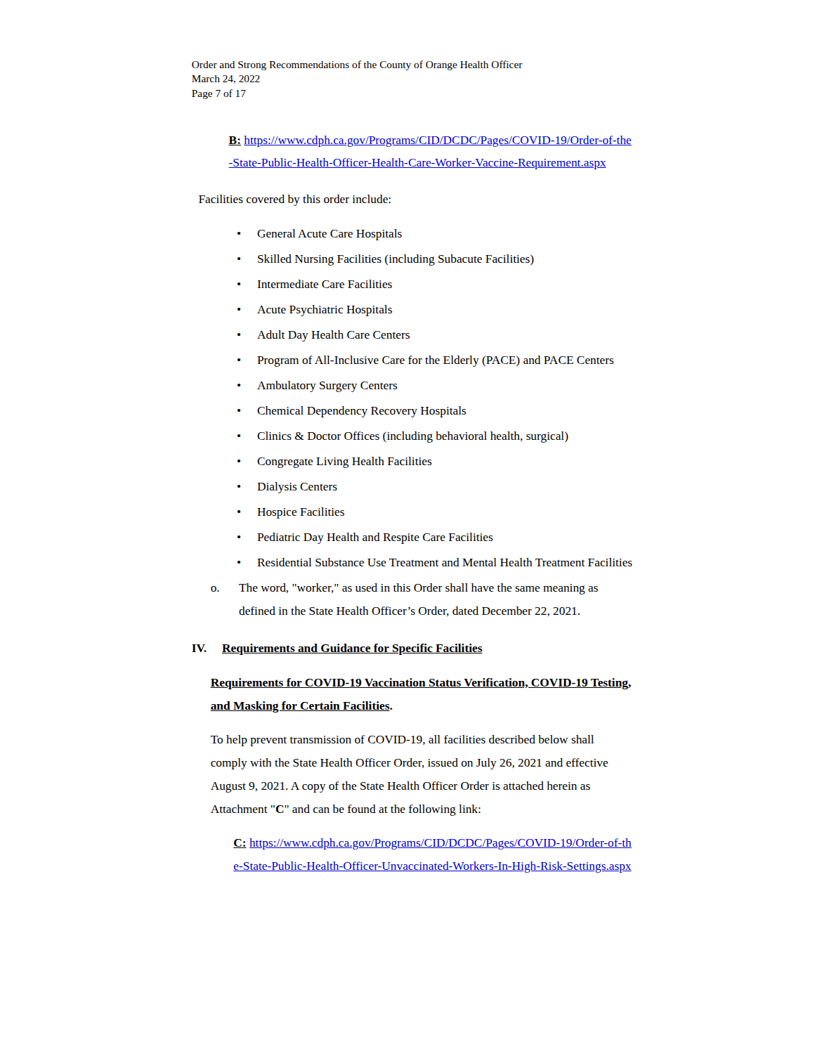Order and Strong Recommendations of the County of Orange Health Officer
March 24, 2022
Page 7 of 17
B: https://www.cdph.ca.gov/Programs/CID/DCDC/Pages/COVID-19/Order-of-the-State-Public-Health-Officer-Health-Care-Worker-Vaccine-Requirement.aspx
Facilities covered by this order include:
General Acute Care Hospitals
Skilled Nursing Facilities (including Subacute Facilities)
Intermediate Care Facilities
Acute Psychiatric Hospitals
Adult Day Health Care Centers
Program of All-Inclusive Care for the Elderly (PACE) and PACE Centers
Ambulatory Surgery Centers
Chemical Dependency Recovery Hospitals
Clinics & Doctor Offices (including behavioral health, surgical)
Congregate Living Health Facilities
Dialysis Centers
Hospice Facilities
Pediatric Day Health and Respite Care Facilities
Residential Substance Use Treatment and Mental Health Treatment Facilities
o.
The word, "worker," as used in this Order shall have the same meaning as defined in the State Health Officer’s Order, dated December 22, 2021.
IV.
Requirements and Guidance for Specific Facilities
Requirements for COVID-19 Vaccination Status Verification, COVID-19 Testing, and Masking for Certain Facilities.
To help prevent transmission of COVID-19, all facilities described below shall comply with the State Health Officer Order, issued on July 26, 2021 and effective August 9, 2021. A copy of the State Health Officer Order is attached herein as Attachment "C" and can be found at the following link:
C: https://www.cdph.ca.gov/Programs/CID/DCDC/Pages/COVID-19/Order-of-the-State-Public-Health-Officer-Unvaccinated-Workers-In-High-Risk-Settings.aspx